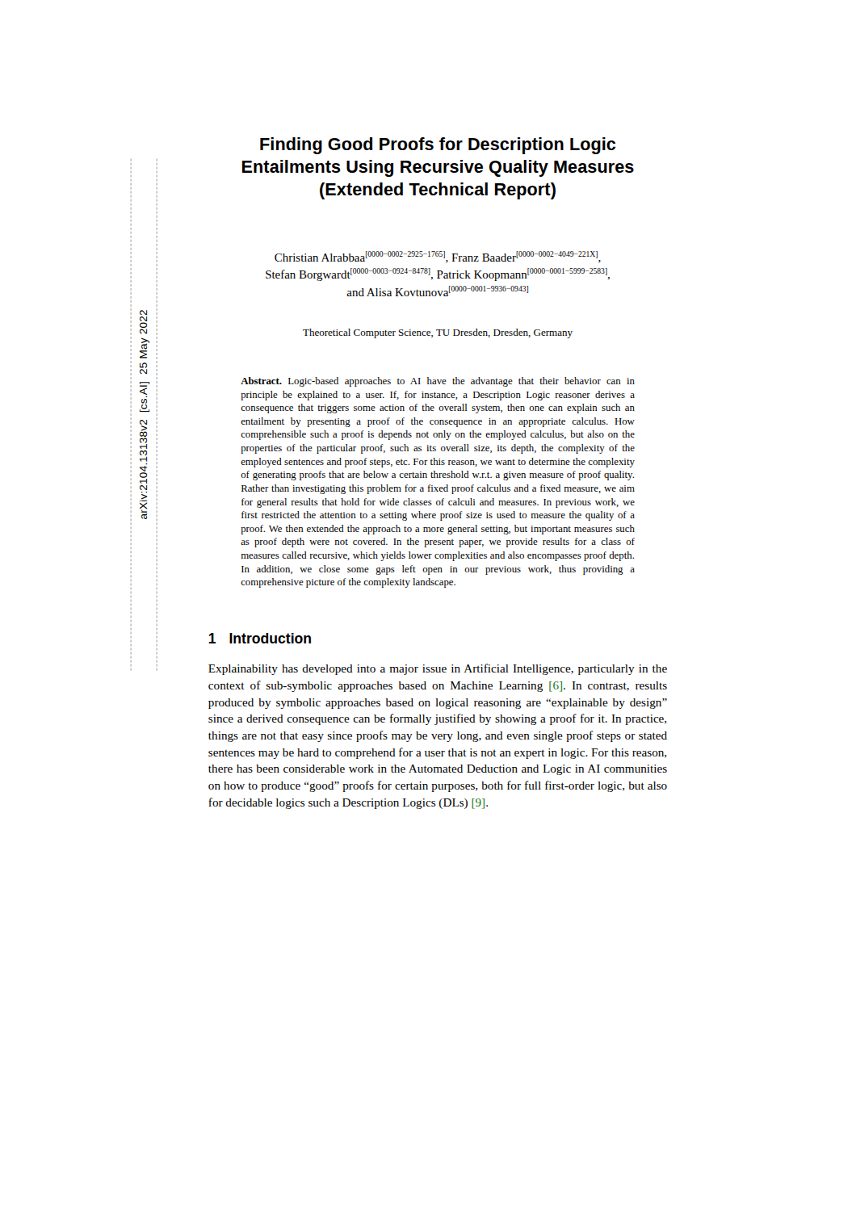arXiv:2104.13138v2 [cs.AI] 25 May 2022
Finding Good Proofs for Description Logic
Entailments Using Recursive Quality Measures
(Extended Technical Report)
Christian Alrabbaa[0000−0002−2925−1765], Franz Baader[0000−0002−4049−221X],
Stefan Borgwardt[0000−0003−0924−8478], Patrick Koopmann[0000−0001−5999−2583],
and Alisa Kovtunova[0000−0001−9936−0943]
Theoretical Computer Science, TU Dresden, Dresden, Germany
Abstract. Logic-based approaches to AI have the advantage that their behavior can in principle be explained to a user. If, for instance, a Description Logic reasoner derives a consequence that triggers some action of the overall system, then one can explain such an entailment by presenting a proof of the consequence in an appropriate calculus. How comprehensible such a proof is depends not only on the employed calculus, but also on the properties of the particular proof, such as its overall size, its depth, the complexity of the employed sentences and proof steps, etc. For this reason, we want to determine the complexity of generating proofs that are below a certain threshold w.r.t. a given measure of proof quality. Rather than investigating this problem for a fixed proof calculus and a fixed measure, we aim for general results that hold for wide classes of calculi and measures. In previous work, we first restricted the attention to a setting where proof size is used to measure the quality of a proof. We then extended the approach to a more general setting, but important measures such as proof depth were not covered. In the present paper, we provide results for a class of measures called recursive, which yields lower complexities and also encompasses proof depth. In addition, we close some gaps left open in our previous work, thus providing a comprehensive picture of the complexity landscape.
1 Introduction
Explainability has developed into a major issue in Artificial Intelligence, particularly in the context of sub-symbolic approaches based on Machine Learning [6]. In contrast, results produced by symbolic approaches based on logical reasoning are “explainable by design” since a derived consequence can be formally justified by showing a proof for it. In practice, things are not that easy since proofs may be very long, and even single proof steps or stated sentences may be hard to comprehend for a user that is not an expert in logic. For this reason, there has been considerable work in the Automated Deduction and Logic in AI communities on how to produce “good” proofs for certain purposes, both for full first-order logic, but also for decidable logics such a Description Logics (DLs) [9].